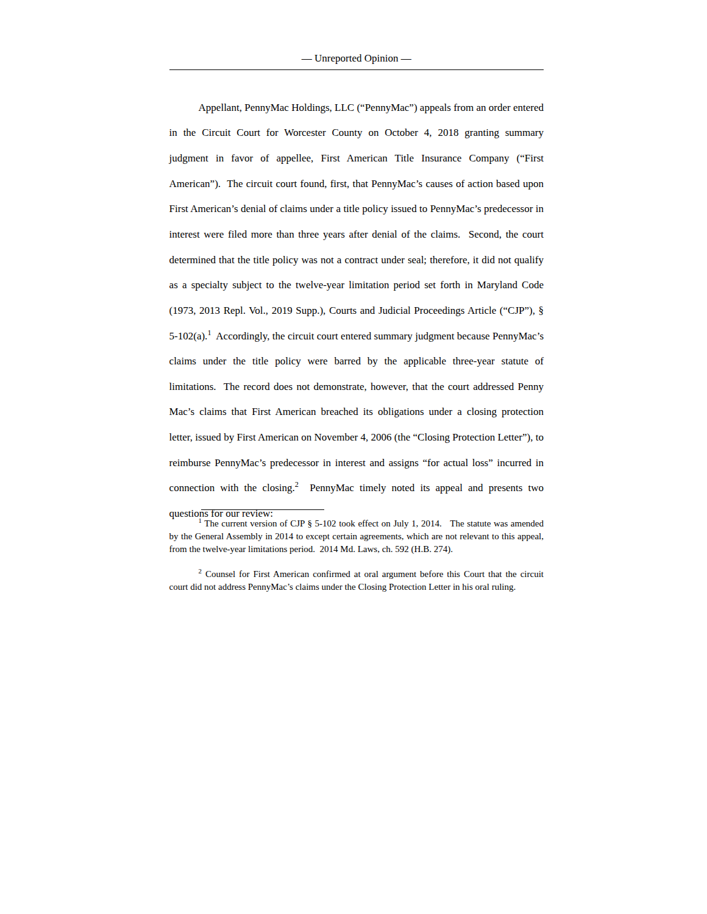— Unreported Opinion —
Appellant, PennyMac Holdings, LLC (“PennyMac”) appeals from an order entered in the Circuit Court for Worcester County on October 4, 2018 granting summary judgment in favor of appellee, First American Title Insurance Company (“First American”). The circuit court found, first, that PennyMac’s causes of action based upon First American’s denial of claims under a title policy issued to PennyMac’s predecessor in interest were filed more than three years after denial of the claims. Second, the court determined that the title policy was not a contract under seal; therefore, it did not qualify as a specialty subject to the twelve-year limitation period set forth in Maryland Code (1973, 2013 Repl. Vol., 2019 Supp.), Courts and Judicial Proceedings Article (“CJP”), § 5-102(a).1 Accordingly, the circuit court entered summary judgment because PennyMac’s claims under the title policy were barred by the applicable three-year statute of limitations. The record does not demonstrate, however, that the court addressed Penny Mac’s claims that First American breached its obligations under a closing protection letter, issued by First American on November 4, 2006 (the “Closing Protection Letter”), to reimburse PennyMac’s predecessor in interest and assigns “for actual loss” incurred in connection with the closing.2 PennyMac timely noted its appeal and presents two questions for our review:
1 The current version of CJP § 5-102 took effect on July 1, 2014. The statute was amended by the General Assembly in 2014 to except certain agreements, which are not relevant to this appeal, from the twelve-year limitations period. 2014 Md. Laws, ch. 592 (H.B. 274).
2 Counsel for First American confirmed at oral argument before this Court that the circuit court did not address PennyMac’s claims under the Closing Protection Letter in his oral ruling.